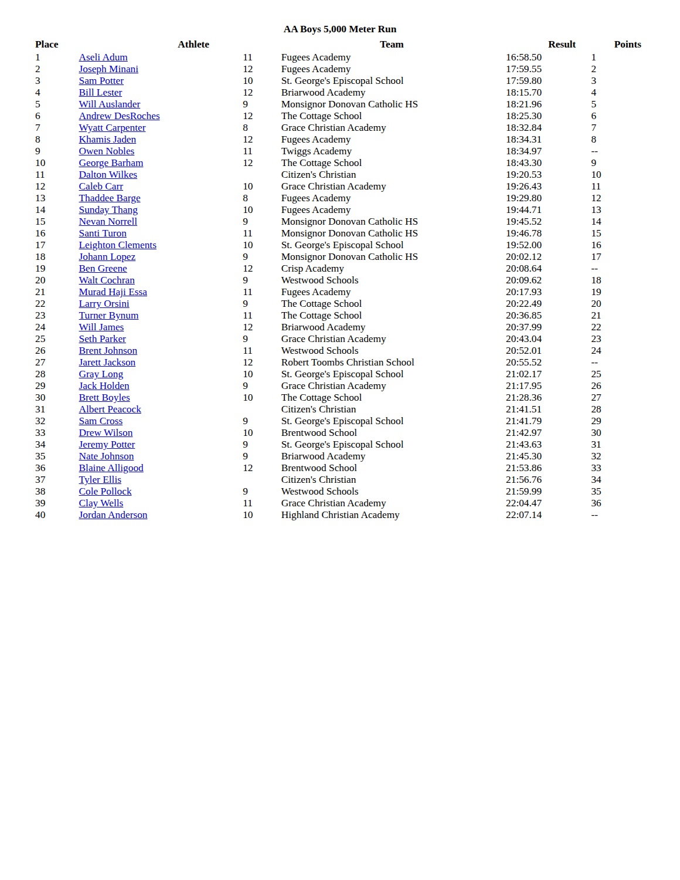AA Boys 5,000 Meter Run
| Place | Athlete | Team | Result | Points |
| --- | --- | --- | --- | --- |
| 1 | Aseli Adum | 11 | Fugees Academy | 16:58.50 | 1 |
| 2 | Joseph Minani | 12 | Fugees Academy | 17:59.55 | 2 |
| 3 | Sam Potter | 10 | St. George's Episcopal School | 17:59.80 | 3 |
| 4 | Bill Lester | 12 | Briarwood Academy | 18:15.70 | 4 |
| 5 | Will Auslander | 9 | Monsignor Donovan Catholic HS | 18:21.96 | 5 |
| 6 | Andrew DesRoches | 12 | The Cottage School | 18:25.30 | 6 |
| 7 | Wyatt Carpenter | 8 | Grace Christian Academy | 18:32.84 | 7 |
| 8 | Khamis Jaden | 12 | Fugees Academy | 18:34.31 | 8 |
| 9 | Owen Nobles | 11 | Twiggs Academy | 18:34.97 | -- |
| 10 | George Barham | 12 | The Cottage School | 18:43.30 | 9 |
| 11 | Dalton Wilkes | | Citizen's Christian | 19:20.53 | 10 |
| 12 | Caleb Carr | 10 | Grace Christian Academy | 19:26.43 | 11 |
| 13 | Thaddee Barge | 8 | Fugees Academy | 19:29.80 | 12 |
| 14 | Sunday Thang | 10 | Fugees Academy | 19:44.71 | 13 |
| 15 | Nevan Norrell | 9 | Monsignor Donovan Catholic HS | 19:45.52 | 14 |
| 16 | Santi Turon | 11 | Monsignor Donovan Catholic HS | 19:46.78 | 15 |
| 17 | Leighton Clements | 10 | St. George's Episcopal School | 19:52.00 | 16 |
| 18 | Johann Lopez | 9 | Monsignor Donovan Catholic HS | 20:02.12 | 17 |
| 19 | Ben Greene | 12 | Crisp Academy | 20:08.64 | -- |
| 20 | Walt Cochran | 9 | Westwood Schools | 20:09.62 | 18 |
| 21 | Murad Haji Essa | 11 | Fugees Academy | 20:17.93 | 19 |
| 22 | Larry Orsini | 9 | The Cottage School | 20:22.49 | 20 |
| 23 | Turner Bynum | 11 | The Cottage School | 20:36.85 | 21 |
| 24 | Will James | 12 | Briarwood Academy | 20:37.99 | 22 |
| 25 | Seth Parker | 9 | Grace Christian Academy | 20:43.04 | 23 |
| 26 | Brent Johnson | 11 | Westwood Schools | 20:52.01 | 24 |
| 27 | Jarett Jackson | 12 | Robert Toombs Christian School | 20:55.52 | -- |
| 28 | Gray Long | 10 | St. George's Episcopal School | 21:02.17 | 25 |
| 29 | Jack Holden | 9 | Grace Christian Academy | 21:17.95 | 26 |
| 30 | Brett Boyles | 10 | The Cottage School | 21:28.36 | 27 |
| 31 | Albert Peacock | | Citizen's Christian | 21:41.51 | 28 |
| 32 | Sam Cross | 9 | St. George's Episcopal School | 21:41.79 | 29 |
| 33 | Drew Wilson | 10 | Brentwood School | 21:42.97 | 30 |
| 34 | Jeremy Potter | 9 | St. George's Episcopal School | 21:43.63 | 31 |
| 35 | Nate Johnson | 9 | Briarwood Academy | 21:45.30 | 32 |
| 36 | Blaine Alligood | 12 | Brentwood School | 21:53.86 | 33 |
| 37 | Tyler Ellis | | Citizen's Christian | 21:56.76 | 34 |
| 38 | Cole Pollock | 9 | Westwood Schools | 21:59.99 | 35 |
| 39 | Clay Wells | 11 | Grace Christian Academy | 22:04.47 | 36 |
| 40 | Jordan Anderson | 10 | Highland Christian Academy | 22:07.14 | -- |